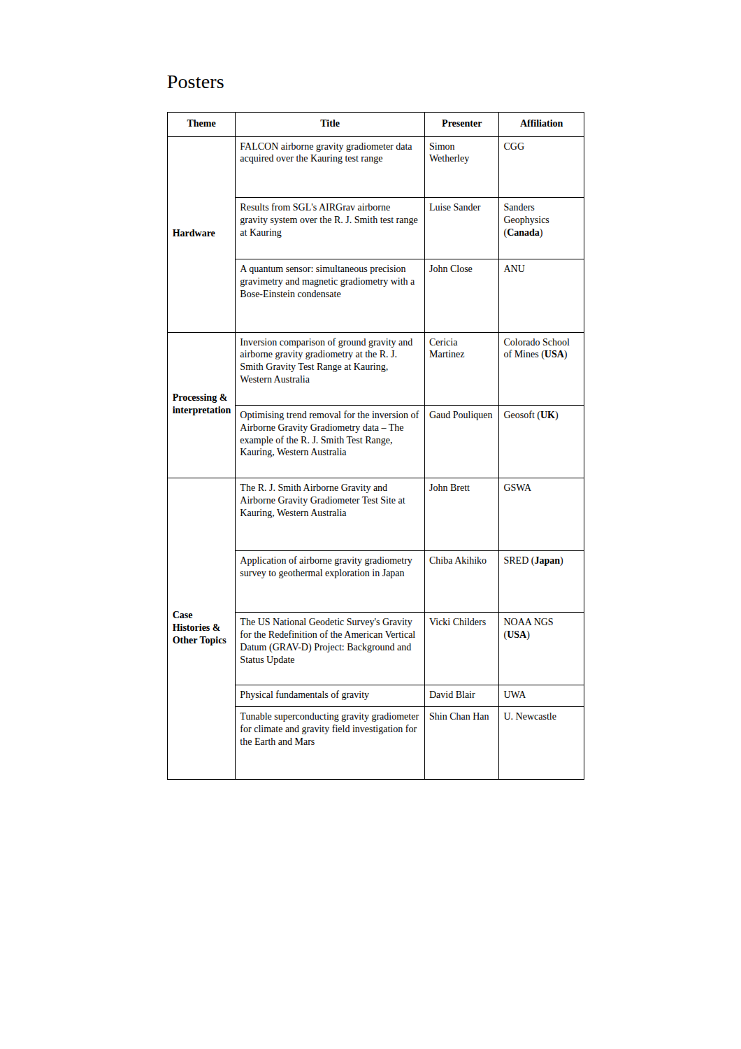Posters
| Theme | Title | Presenter | Affiliation |
| --- | --- | --- | --- |
| Hardware | FALCON airborne gravity gradiometer data acquired over the Kauring test range | Simon Wetherley | CGG |
| Results from SGL's AIRGrav airborne gravity system over the R. J. Smith test range at Kauring | Luise Sander | Sanders Geophysics ( Canada ) |
| A quantum sensor: simultaneous precision gravimetry and magnetic gradiometry with a Bose-Einstein condensate | John Close | ANU |
| Processing & interpretation | Inversion comparison of ground gravity and airborne gravity gradiometry at the R. J. Smith Gravity Test Range at Kauring, Western Australia | Cericia Martinez | Colorado School of Mines ( USA ) |
| Optimising trend removal for the inversion of Airborne Gravity Gradiometry data – The example of the R. J. Smith Test Range, Kauring, Western Australia | Gaud Pouliquen | Geosoft ( UK ) |
| Case Histories & Other Topics | The R. J. Smith Airborne Gravity and Airborne Gravity Gradiometer Test Site at Kauring, Western Australia | John Brett | GSWA |
| Application of airborne gravity gradiometry survey to geothermal exploration in Japan | Chiba Akihiko | SRED ( Japan ) |
| The US National Geodetic Survey's Gravity for the Redefinition of the American Vertical Datum (GRAV-D) Project: Background and Status Update | Vicki Childers | NOAA NGS ( USA ) |
| Physical fundamentals of gravity | David Blair | UWA |
| Tunable superconducting gravity gradiometer for climate and gravity field investigation for the Earth and Mars | Shin Chan Han | U. Newcastle |